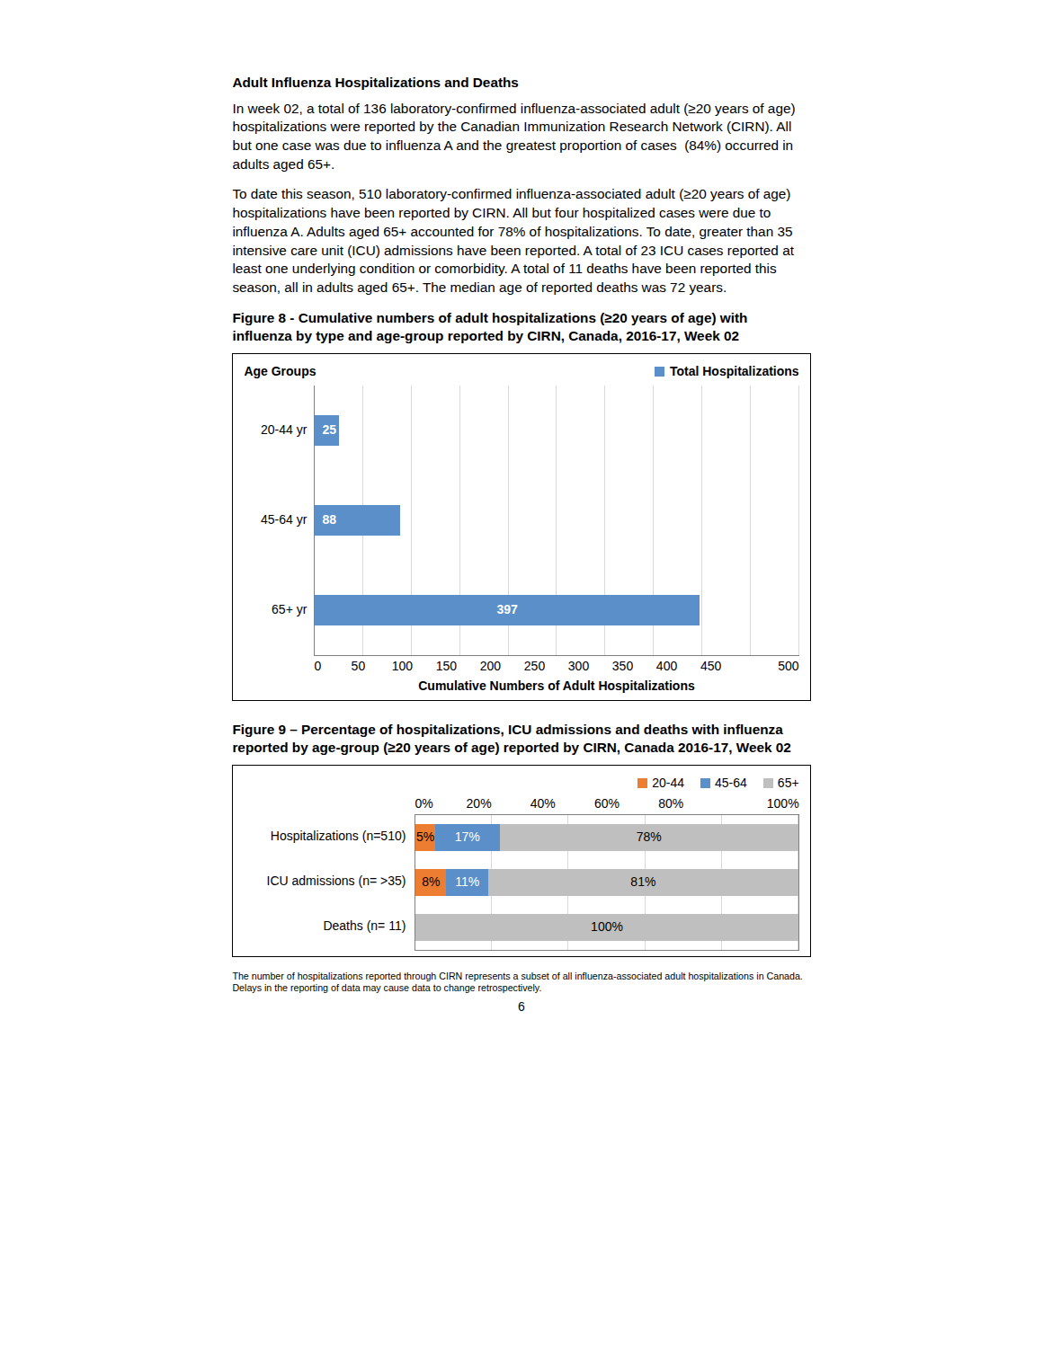Adult Influenza Hospitalizations and Deaths
In week 02, a total of 136 laboratory-confirmed influenza-associated adult (≥20 years of age) hospitalizations were reported by the Canadian Immunization Research Network (CIRN). All but one case was due to influenza A and the greatest proportion of cases (84%) occurred in adults aged 65+.
To date this season, 510 laboratory-confirmed influenza-associated adult (≥20 years of age) hospitalizations have been reported by CIRN. All but four hospitalized cases were due to influenza A. Adults aged 65+ accounted for 78% of hospitalizations. To date, greater than 35 intensive care unit (ICU) admissions have been reported. A total of 23 ICU cases reported at least one underlying condition or comorbidity. A total of 11 deaths have been reported this season, all in adults aged 65+. The median age of reported deaths was 72 years.
Figure 8 - Cumulative numbers of adult hospitalizations (≥20 years of age) with influenza by type and age-group reported by CIRN, Canada, 2016-17, Week 02
Age Groups
Total Hospitalizations
20-44 yr
45-64 yr
65+ yr
25
88
397
050100150200250300350400450500
Cumulative Numbers of Adult Hospitalizations
Figure 9 – Percentage of hospitalizations, ICU admissions and deaths with influenza reported by age-group (≥20 years of age) reported by CIRN, Canada 2016-17, Week 02
20-44
45-64
65+
0% 20% 40% 60% 80% 100%
Hospitalizations (n=510)
ICU admissions (n= >35)
Deaths (n= 11)
5%
17%
78%
8%
11%
81%
100%
The number of hospitalizations reported through CIRN represents a subset of all influenza-associated adult hospitalizations in Canada. Delays in the reporting of data may cause data to change retrospectively.
6